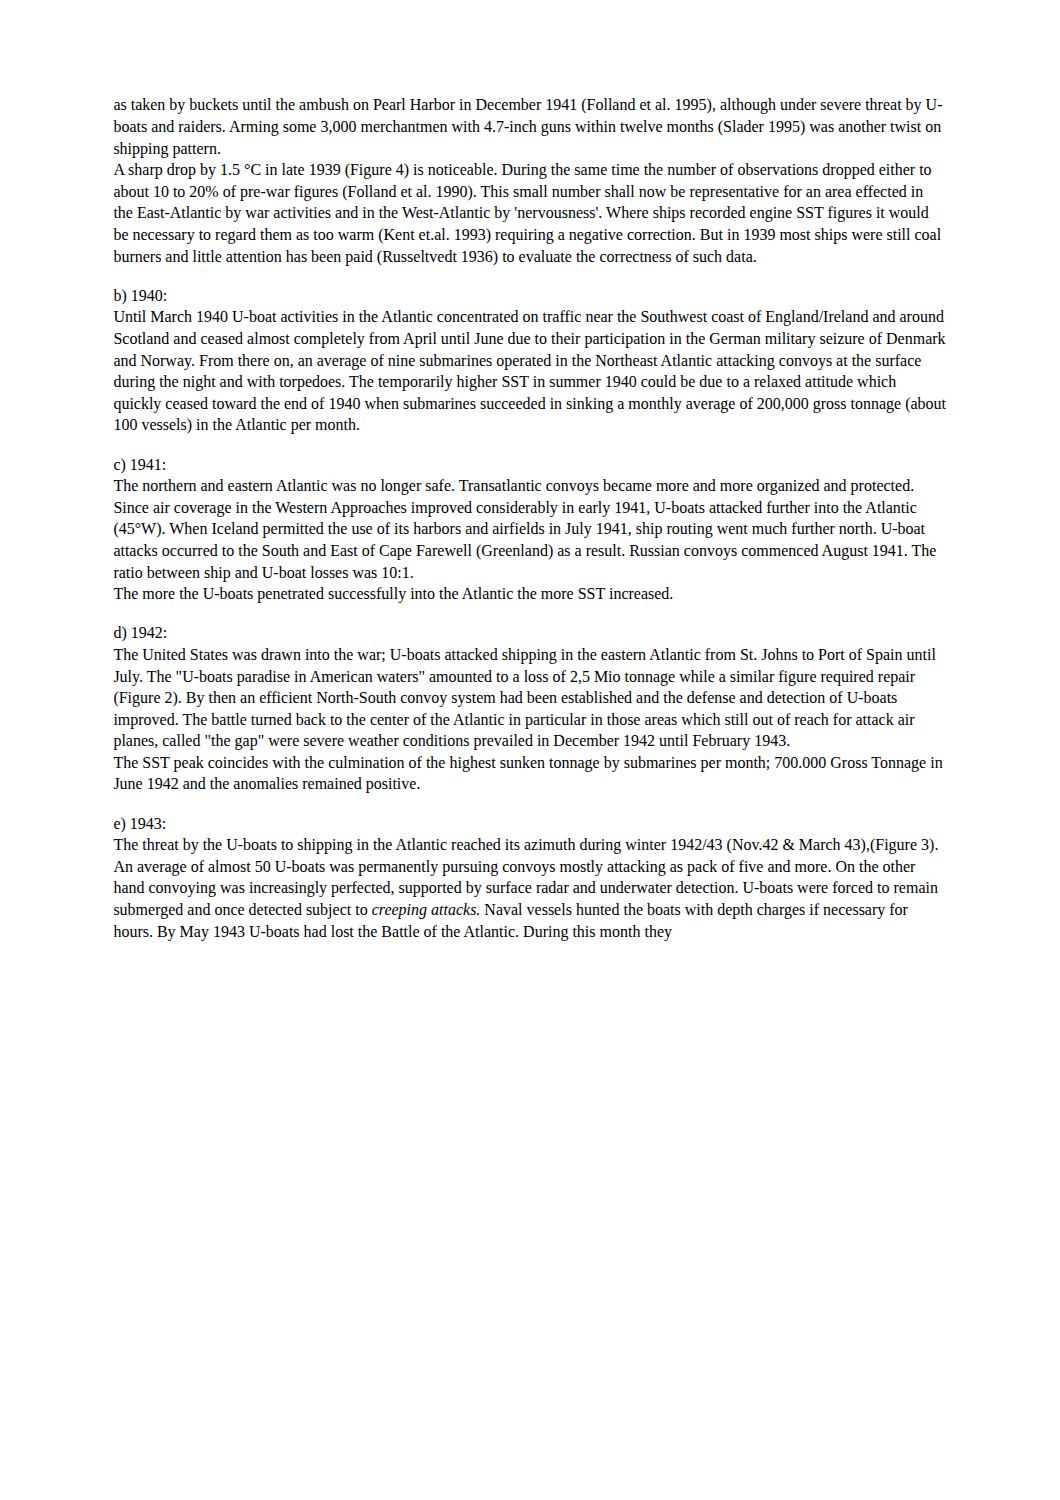as taken by buckets until the ambush on Pearl Harbor in December 1941 (Folland et al. 1995), although under severe threat by U-boats and raiders. Arming some 3,000 merchantmen with 4.7-inch guns within twelve months (Slader 1995) was another twist on shipping pattern.
A sharp drop by 1.5 °C in late 1939 (Figure 4) is noticeable. During the same time the number of observations dropped either to about 10 to 20% of pre-war figures (Folland et al. 1990). This small number shall now be representative for an area effected in the East-Atlantic by war activities and in the West-Atlantic by 'nervousness'. Where ships recorded engine SST figures it would be necessary to regard them as too warm (Kent et.al. 1993) requiring a negative correction. But in 1939 most ships were still coal burners and little attention has been paid (Russeltvedt 1936) to evaluate the correctness of such data.
b) 1940:
Until March 1940 U-boat activities in the Atlantic concentrated on traffic near the Southwest coast of England/Ireland and around Scotland and ceased almost completely from April until June due to their participation in the German military seizure of Denmark and Norway. From there on, an average of nine submarines operated in the Northeast Atlantic attacking convoys at the surface during the night and with torpedoes. The temporarily higher SST in summer 1940 could be due to a relaxed attitude which quickly ceased toward the end of 1940 when submarines succeeded in sinking a monthly average of 200,000 gross tonnage (about 100 vessels) in the Atlantic per month.
c) 1941:
The northern and eastern Atlantic was no longer safe. Transatlantic convoys became more and more organized and protected. Since air coverage in the Western Approaches improved considerably in early 1941, U-boats attacked further into the Atlantic (45°W). When Iceland permitted the use of its harbors and airfields in July 1941, ship routing went much further north. U-boat attacks occurred to the South and East of Cape Farewell (Greenland) as a result. Russian convoys commenced August 1941. The ratio between ship and U-boat losses was 10:1.
The more the U-boats penetrated successfully into the Atlantic the more SST increased.
d) 1942:
The United States was drawn into the war; U-boats attacked shipping in the eastern Atlantic from St. Johns to Port of Spain until July. The "U-boats paradise in American waters" amounted to a loss of 2,5 Mio tonnage while a similar figure required repair (Figure 2). By then an efficient North-South convoy system had been established and the defense and detection of U-boats improved. The battle turned back to the center of the Atlantic in particular in those areas which still out of reach for attack air planes, called "the gap" were severe weather conditions prevailed in December 1942 until February 1943.
The SST peak coincides with the culmination of the highest sunken tonnage by submarines per month; 700.000 Gross Tonnage in June 1942 and the anomalies remained positive.
e) 1943:
The threat by the U-boats to shipping in the Atlantic reached its azimuth during winter 1942/43 (Nov.42 & March 43),(Figure 3). An average of almost 50 U-boats was permanently pursuing convoys mostly attacking as pack of five and more. On the other hand convoying was increasingly perfected, supported by surface radar and underwater detection. U-boats were forced to remain submerged and once detected subject to creeping attacks. Naval vessels hunted the boats with depth charges if necessary for hours. By May 1943 U-boats had lost the Battle of the Atlantic. During this month they